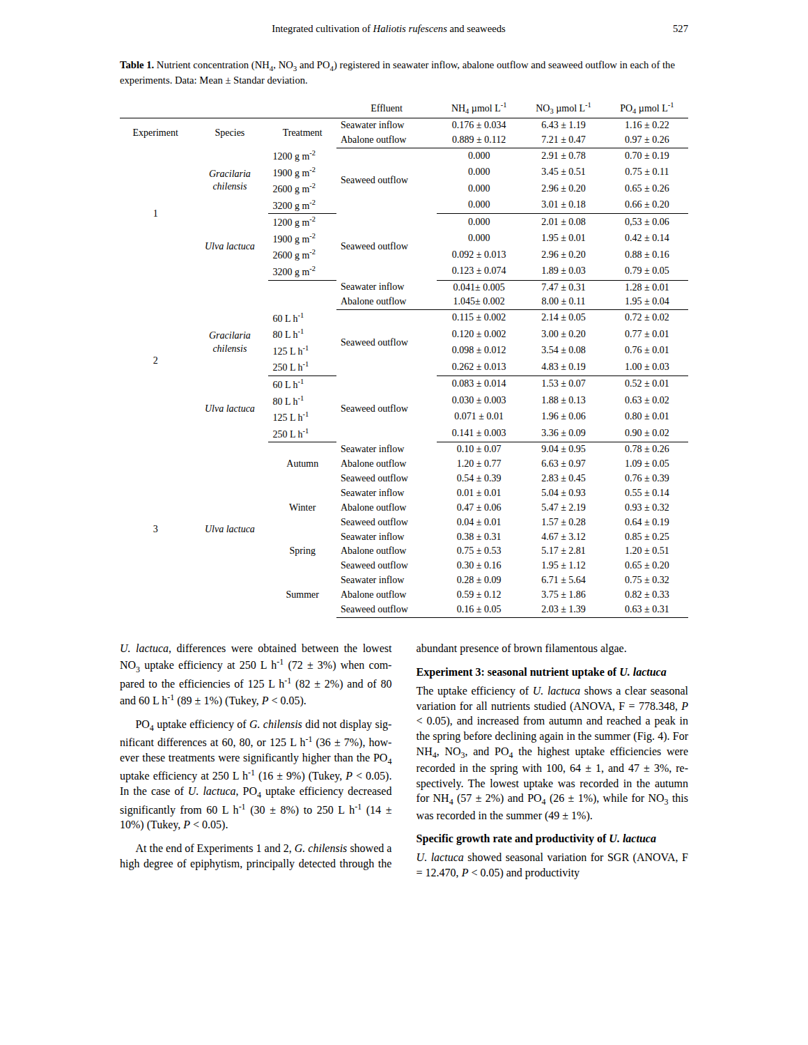Integrated cultivation of Haliotis rufescens and seaweeds
527
Table 1. Nutrient concentration (NH4, NO3 and PO4) registered in seawater inflow, abalone outflow and seaweed outflow in each of the experiments. Data: Mean ± Standar deviation.
| | | | Effluent | NH 4 µmol L -1 | NO 3 µmol L -1 | PO 4 µmol L -1 |
| --- | --- | --- | --- | --- | --- | --- |
| Experiment | Species | Treatment | Seawater inflow | 0.176 ± 0.034 | 6.43 ± 1.19 | 1.16 ± 0.22 |
| Abalone outflow | 0.889 ± 0.112 | 7.21 ± 0.47 | 0.97 ± 0.26 |
| 1 | Gracilaria chilensis | 1200 g m -2 | Seaweed outflow | 0.000 | 2.91 ± 0.78 | 0.70 ± 0.19 |
| 1900 g m -2 | 0.000 | 3.45 ± 0.51 | 0.75 ± 0.11 |
| 2600 g m -2 | 0.000 | 2.96 ± 0.20 | 0.65 ± 0.26 |
| 3200 g m -2 | 0.000 | 3.01 ± 0.18 | 0.66 ± 0.20 |
| Ulva lactuca | 1200 g m -2 | Seaweed outflow | 0.000 | 2.01 ± 0.08 | 0,53 ± 0.06 |
| 1900 g m -2 | 0.000 | 1.95 ± 0.01 | 0.42 ± 0.14 |
| 2600 g m -2 | 0.092 ± 0.013 | 2.96 ± 0.20 | 0.88 ± 0.16 |
| 3200 g m -2 | 0.123 ± 0.074 | 1.89 ± 0.03 | 0.79 ± 0.05 |
| 2 | | | Seawater inflow | 0.041± 0.005 | 7.47 ± 0.31 | 1.28 ± 0.01 |
| Abalone outflow | 1.045± 0.002 | 8.00 ± 0.11 | 1.95 ± 0.04 |
| Gracilaria chilensis | 60 L h -1 | Seaweed outflow | 0.115 ± 0.002 | 2.14 ± 0.05 | 0.72 ± 0.02 |
| 80 L h -1 | 0.120 ± 0.002 | 3.00 ± 0.20 | 0.77 ± 0.01 |
| 125 L h -1 | 0.098 ± 0.012 | 3.54 ± 0.08 | 0.76 ± 0.01 |
| 250 L h -1 | 0.262 ± 0.013 | 4.83 ± 0.19 | 1.00 ± 0.03 |
| Ulva lactuca | 60 L h -1 | Seaweed outflow | 0.083 ± 0.014 | 1.53 ± 0.07 | 0.52 ± 0.01 |
| 80 L h -1 | 0.030 ± 0.003 | 1.88 ± 0.13 | 0.63 ± 0.02 |
| 125 L h -1 | 0.071 ± 0.01 | 1.96 ± 0.06 | 0.80 ± 0.01 |
| 250 L h -1 | 0.141 ± 0.003 | 3.36 ± 0.09 | 0.90 ± 0.02 |
| 3 | Ulva lactuca | Autumn | Seawater inflow | 0.10 ± 0.07 | 9.04 ± 0.95 | 0.78 ± 0.26 |
| Abalone outflow | 1.20 ± 0.77 | 6.63 ± 0.97 | 1.09 ± 0.05 |
| Seaweed outflow | 0.54 ± 0.39 | 2.83 ± 0.45 | 0.76 ± 0.39 |
| Winter | Seawater inflow | 0.01 ± 0.01 | 5.04 ± 0.93 | 0.55 ± 0.14 |
| Abalone outflow | 0.47 ± 0.06 | 5.47 ± 2.19 | 0.93 ± 0.32 |
| Seaweed outflow | 0.04 ± 0.01 | 1.57 ± 0.28 | 0.64 ± 0.19 |
| Spring | Seawater inflow | 0.38 ± 0.31 | 4.67 ± 3.12 | 0.85 ± 0.25 |
| Abalone outflow | 0.75 ± 0.53 | 5.17 ± 2.81 | 1.20 ± 0.51 |
| Seaweed outflow | 0.30 ± 0.16 | 1.95 ± 1.12 | 0.65 ± 0.20 |
| Summer | Seawater inflow | 0.28 ± 0.09 | 6.71 ± 5.64 | 0.75 ± 0.32 |
| Abalone outflow | 0.59 ± 0.12 | 3.75 ± 1.86 | 0.82 ± 0.33 |
| Seaweed outflow | 0.16 ± 0.05 | 2.03 ± 1.39 | 0.63 ± 0.31 |
U. lactuca, differences were obtained between the lowest NO3 uptake efficiency at 250 L h-1 (72 ± 3%) when compared to the efficiencies of 125 L h-1 (82 ± 2%) and of 80 and 60 L h-1 (89 ± 1%) (Tukey, P < 0.05).
PO4 uptake efficiency of G. chilensis did not display significant differences at 60, 80, or 125 L h-1 (36 ± 7%), however these treatments were significantly higher than the PO4 uptake efficiency at 250 L h-1 (16 ± 9%) (Tukey, P < 0.05). In the case of U. lactuca, PO4 uptake efficiency decreased significantly from 60 L h-1 (30 ± 8%) to 250 L h-1 (14 ± 10%) (Tukey, P < 0.05).
At the end of Experiments 1 and 2, G. chilensis showed a high degree of epiphytism, principally detected through the abundant presence of brown filamentous algae.
Experiment 3: seasonal nutrient uptake of U. lactuca
The uptake efficiency of U. lactuca shows a clear seasonal variation for all nutrients studied (ANOVA, F = 778.348, P < 0.05), and increased from autumn and reached a peak in the spring before declining again in the summer (Fig. 4). For NH4, NO3, and PO4 the highest uptake efficiencies were recorded in the spring with 100, 64 ± 1, and 47 ± 3%, respectively. The lowest uptake was recorded in the autumn for NH4 (57 ± 2%) and PO4 (26 ± 1%), while for NO3 this was recorded in the summer (49 ± 1%).
Specific growth rate and productivity of U. lactuca
U. lactuca showed seasonal variation for SGR (ANOVA, F = 12.470, P < 0.05) and productivity